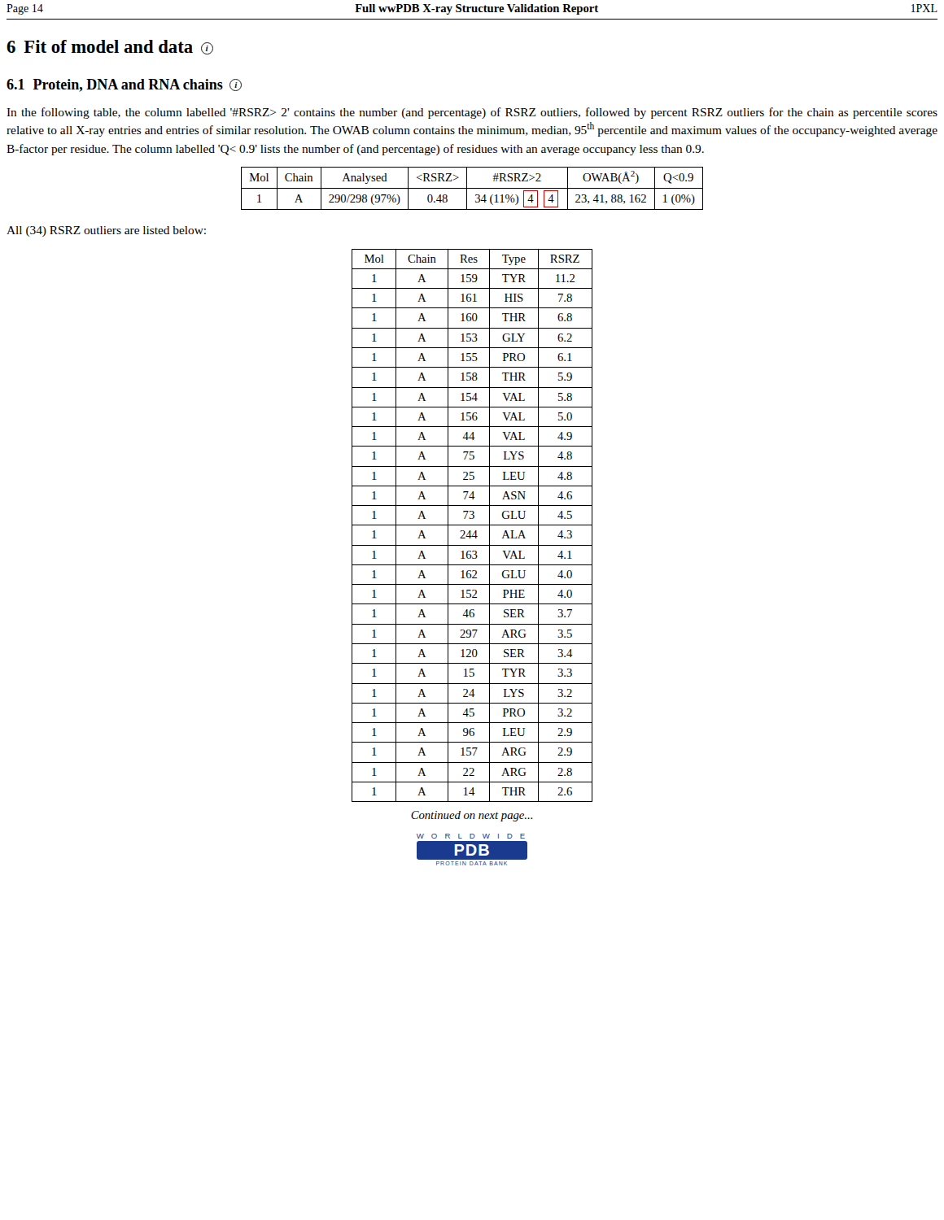Page 14
Full wwPDB X-ray Structure Validation Report
1PXL
6 Fit of model and data i
6.1 Protein, DNA and RNA chains i
In the following table, the column labelled '#RSRZ> 2' contains the number (and percentage) of RSRZ outliers, followed by percent RSRZ outliers for the chain as percentile scores relative to all X-ray entries and entries of similar resolution. The OWAB column contains the minimum, median, 95th percentile and maximum values of the occupancy-weighted average B-factor per residue. The column labelled 'Q< 0.9' lists the number of (and percentage) of residues with an average occupancy less than 0.9.
| Mol | Chain | Analysed | <RSRZ> | #RSRZ>2 | OWAB(Å 2 ) | Q<0.9 |
| --- | --- | --- | --- | --- | --- | --- |
| 1 | A | 290/298 (97%) | 0.48 | 34 (11%) 4 4 | 23, 41, 88, 162 | 1 (0%) |
All (34) RSRZ outliers are listed below:
| Mol | Chain | Res | Type | RSRZ |
| --- | --- | --- | --- | --- |
| 1 | A | 159 | TYR | 11.2 |
| 1 | A | 161 | HIS | 7.8 |
| 1 | A | 160 | THR | 6.8 |
| 1 | A | 153 | GLY | 6.2 |
| 1 | A | 155 | PRO | 6.1 |
| 1 | A | 158 | THR | 5.9 |
| 1 | A | 154 | VAL | 5.8 |
| 1 | A | 156 | VAL | 5.0 |
| 1 | A | 44 | VAL | 4.9 |
| 1 | A | 75 | LYS | 4.8 |
| 1 | A | 25 | LEU | 4.8 |
| 1 | A | 74 | ASN | 4.6 |
| 1 | A | 73 | GLU | 4.5 |
| 1 | A | 244 | ALA | 4.3 |
| 1 | A | 163 | VAL | 4.1 |
| 1 | A | 162 | GLU | 4.0 |
| 1 | A | 152 | PHE | 4.0 |
| 1 | A | 46 | SER | 3.7 |
| 1 | A | 297 | ARG | 3.5 |
| 1 | A | 120 | SER | 3.4 |
| 1 | A | 15 | TYR | 3.3 |
| 1 | A | 24 | LYS | 3.2 |
| 1 | A | 45 | PRO | 3.2 |
| 1 | A | 96 | LEU | 2.9 |
| 1 | A | 157 | ARG | 2.9 |
| 1 | A | 22 | ARG | 2.8 |
| 1 | A | 14 | THR | 2.6 |
Continued on next page...
W O R L D W I D E
PDB
PROTEIN DATA BANK